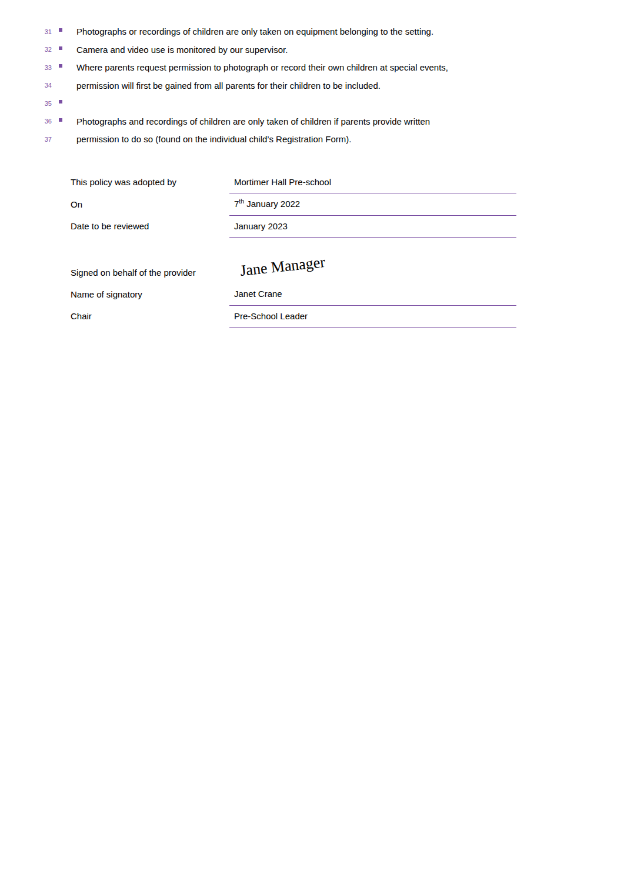Photographs or recordings of children are only taken on equipment belonging to the setting.
Camera and video use is monitored by our supervisor.
Where parents request permission to photograph or record their own children at special events,
permission will first be gained from all parents for their children to be included.
Photographs and recordings of children are only taken of children if parents provide written
permission to do so (found on the individual child’s Registration Form).
| This policy was adopted by | Mortimer Hall Pre-school |
| On | 7 th January 2022 |
| Date to be reviewed | January 2023 |
| Signed on behalf of the provider | Jane Manager |
| Name of signatory | Janet Crane |
| Chair | Pre-School Leader |